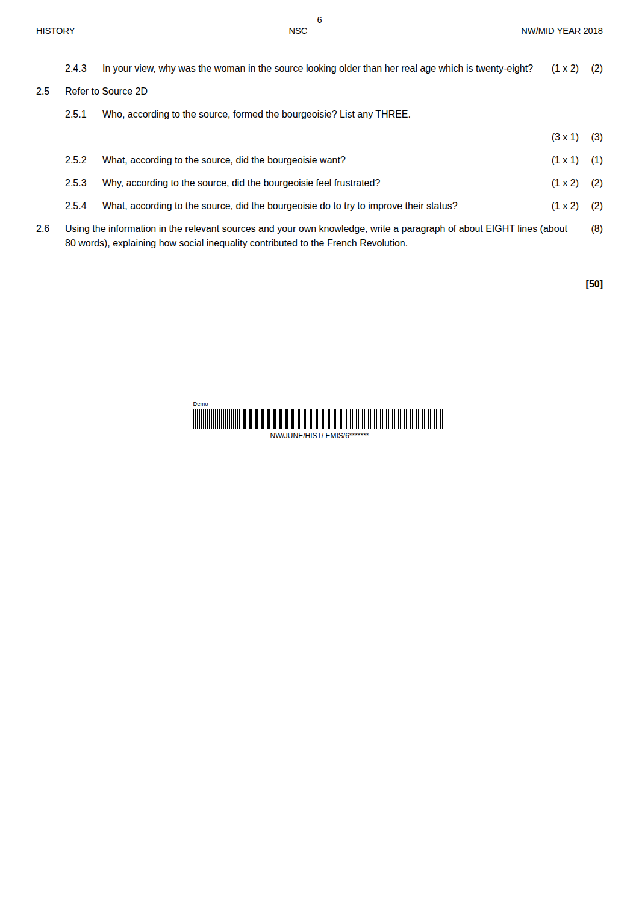HISTORY
6
NSC
NW/MID YEAR 2018
| | 2.4.3 | In your view, why was the woman in the source looking older than her real age which is twenty-eight? | (1 x 2) | (2) |
| 2.5 | Refer to Source 2D | | |
| | 2.5.1 | Who, according to the source, formed the bourgeoisie? List any THREE. | | |
| | | | (3 x 1) | (3) |
| | 2.5.2 | What, according to the source, did the bourgeoisie want? | (1 x 1) | (1) |
| | 2.5.3 | Why, according to the source, did the bourgeoisie feel frustrated? | (1 x 2) | (2) |
| | 2.5.4 | What, according to the source, did the bourgeoisie do to try to improve their status? | (1 x 2) | (2) |
| 2.6 | Using the information in the relevant sources and your own knowledge, write a paragraph of about EIGHT lines (about 80 words), explaining how social inequality contributed to the French Revolution. | (8) |
[50]
Demo
NW/JUNE/HIST/ EMIS/6*******